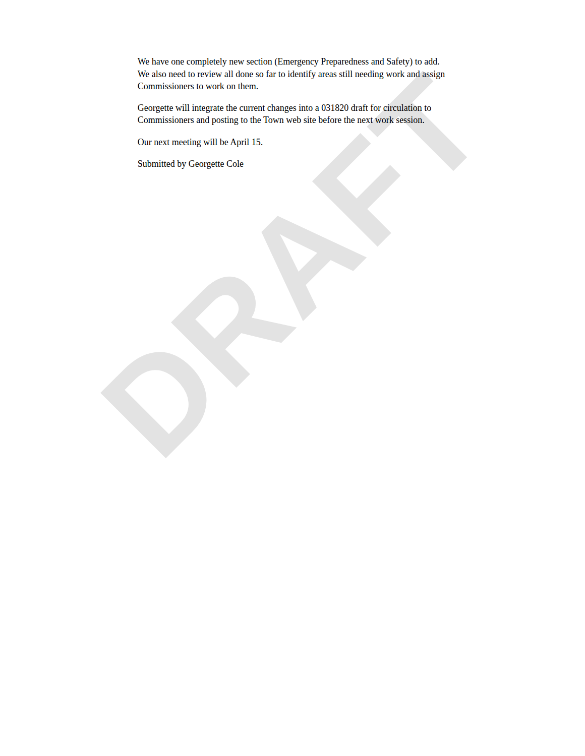DRAFT
We have one completely new section (Emergency Preparedness and Safety) to add. We also need to review all done so far to identify areas still needing work and assign Commissioners to work on them.
Georgette will integrate the current changes into a 031820 draft for circulation to Commissioners and posting to the Town web site before the next work session.
Our next meeting will be April 15.
Submitted by Georgette Cole